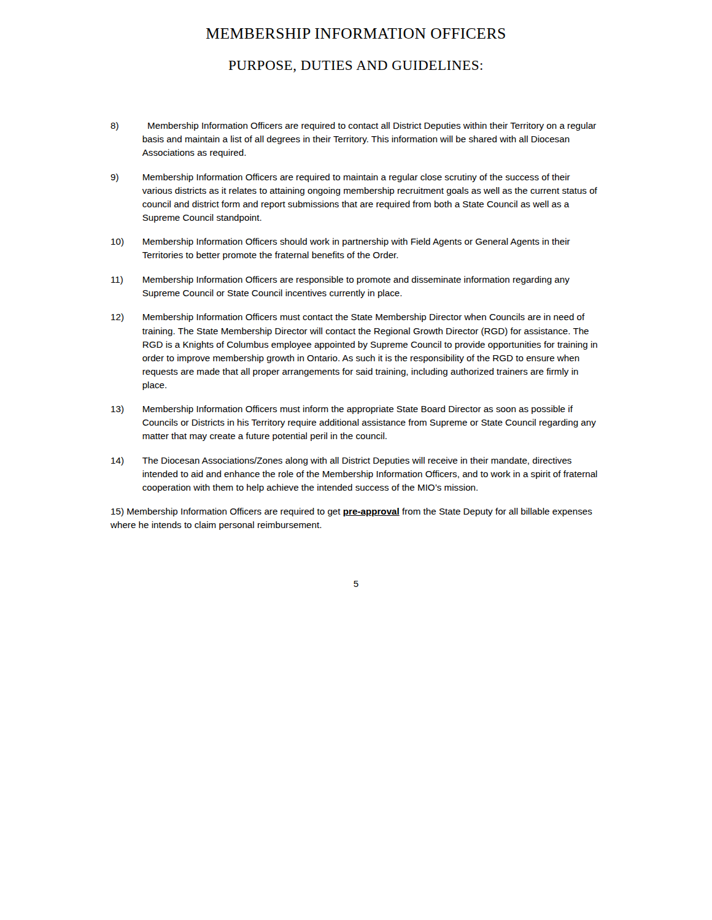MEMBERSHIP INFORMATION OFFICERS
PURPOSE, DUTIES AND GUIDELINES:
8)
Membership Information Officers are required to contact all District Deputies within their Territory on a regular basis and maintain a list of all degrees in their Territory. This information will be shared with all Diocesan Associations as required.
9)
Membership Information Officers are required to maintain a regular close scrutiny of the success of their various districts as it relates to attaining ongoing membership recruitment goals as well as the current status of council and district form and report submissions that are required from both a State Council as well as a Supreme Council standpoint.
10)
Membership Information Officers should work in partnership with Field Agents or General Agents in their Territories to better promote the fraternal benefits of the Order.
11)
Membership Information Officers are responsible to promote and disseminate information regarding any Supreme Council or State Council incentives currently in place.
12)
Membership Information Officers must contact the State Membership Director when Councils are in need of training. The State Membership Director will contact the Regional Growth Director (RGD) for assistance. The RGD is a Knights of Columbus employee appointed by Supreme Council to provide opportunities for training in order to improve membership growth in Ontario. As such it is the responsibility of the RGD to ensure when requests are made that all proper arrangements for said training, including authorized trainers are firmly in place.
13)
Membership Information Officers must inform the appropriate State Board Director as soon as possible if Councils or Districts in his Territory require additional assistance from Supreme or State Council regarding any matter that may create a future potential peril in the council.
14)
The Diocesan Associations/Zones along with all District Deputies will receive in their mandate, directives intended to aid and enhance the role of the Membership Information Officers, and to work in a spirit of fraternal cooperation with them to help achieve the intended success of the MIO’s mission.
15) Membership Information Officers are required to get pre-approval from the State Deputy for all billable expenses where he intends to claim personal reimbursement.
5